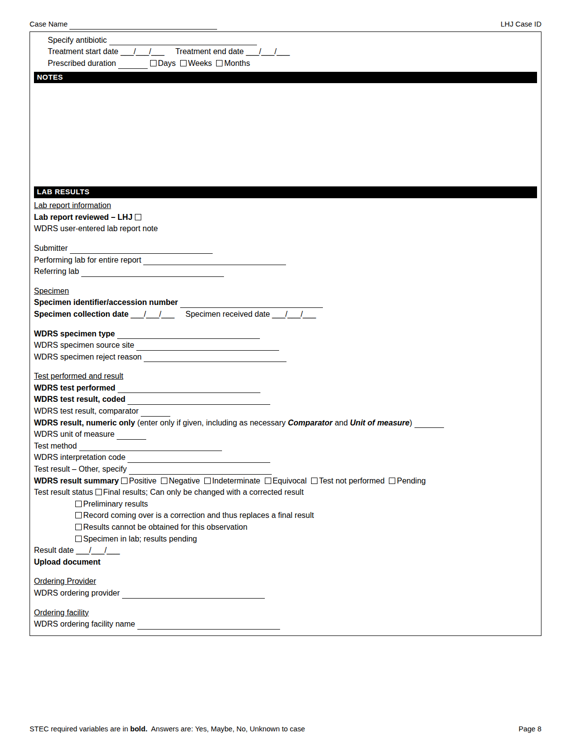Case Name
LHJ Case ID
Specify antibiotic
Treatment start date ___/___/___ Treatment end date ___/___/___
Prescribed duration Days Weeks Months
NOTES
LAB RESULTS
Lab report information
Lab report reviewed – LHJ
WDRS user-entered lab report note
Submitter
Performing lab for entire report
Referring lab
Specimen
Specimen identifier/accession number
Specimen collection date ___/___/___ Specimen received date ___/___/___
WDRS specimen type
WDRS specimen source site
WDRS specimen reject reason
Test performed and result
WDRS test performed
WDRS test result, coded
WDRS test result, comparator
WDRS result, numeric only (enter only if given, including as necessary Comparator and Unit of measure)
WDRS unit of measure
Test method
WDRS interpretation code
Test result – Other, specify
WDRS result summary Positive Negative Indeterminate Equivocal Test not performed Pending
Test result status Final results; Can only be changed with a corrected result
Preliminary results
Record coming over is a correction and thus replaces a final result
Results cannot be obtained for this observation
Specimen in lab; results pending
Result date ___/___/___
Upload document
Ordering Provider
WDRS ordering provider
Ordering facility
WDRS ordering facility name
STEC required variables are in bold. Answers are: Yes, Maybe, No, Unknown to case
Page 8